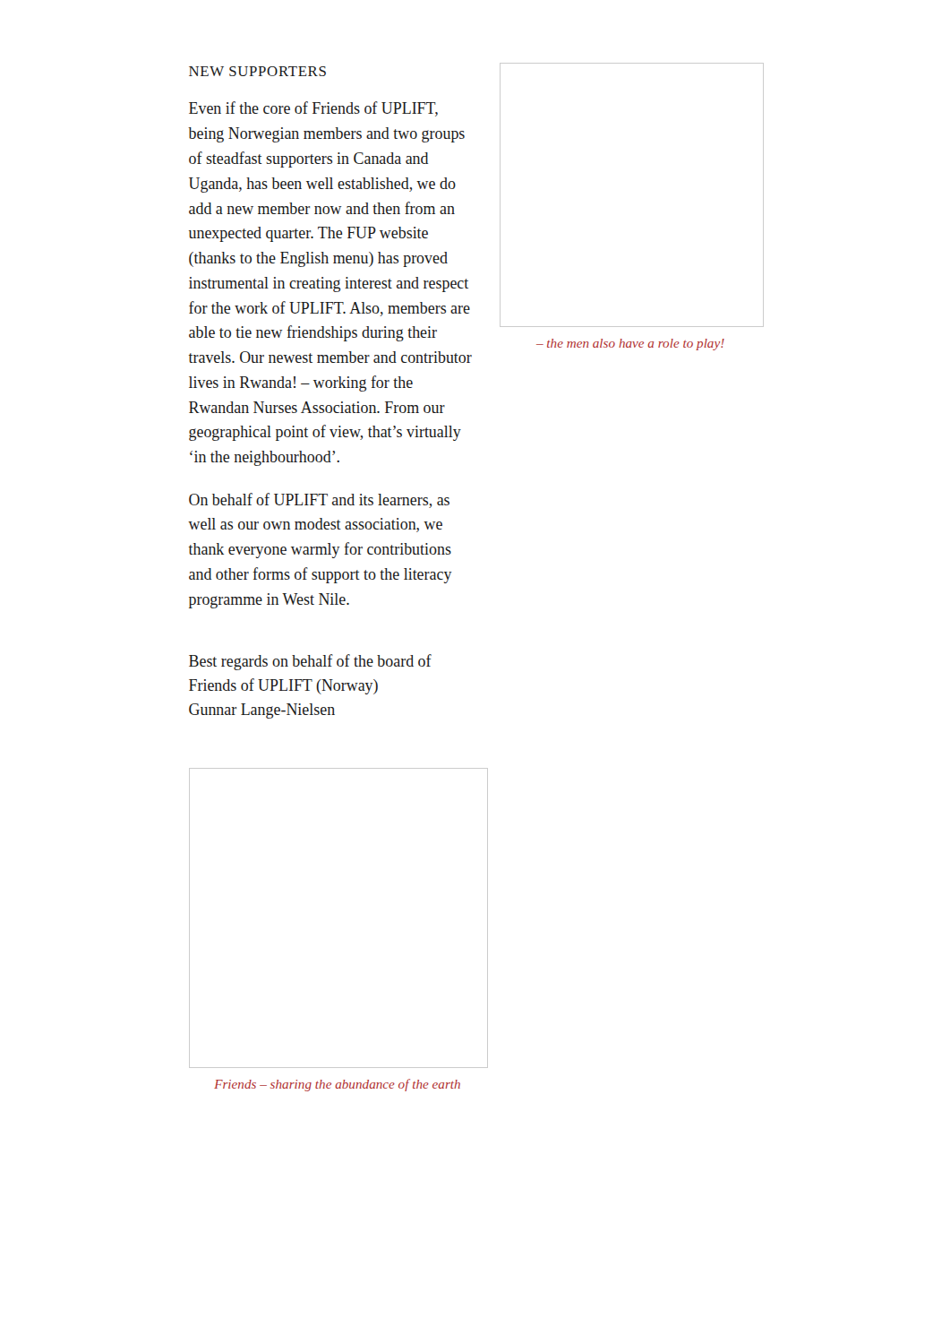NEW SUPPORTERS
Even if the core of Friends of UPLIFT, being Norwegian members and two groups of steadfast supporters in Canada and Uganda, has been well established, we do add a new member now and then from an unexpected quarter. The FUP website (thanks to the English menu) has proved instrumental in creating interest and respect for the work of UPLIFT. Also, members are able to tie new friendships during their travels. Our newest member and contributor lives in Rwanda! – working for the Rwandan Nurses Association. From our geographical point of view, that’s virtually ‘in the neighbourhood’.
On behalf of UPLIFT and its learners, as well as our own modest association, we thank everyone warmly for contributions and other forms of support to the literacy programme in West Nile.
Best regards on behalf of the board of
Friends of UPLIFT (Norway)
Gunnar Lange-Nielsen
– the men also have a role to play!
Friends – sharing the abundance of the earth